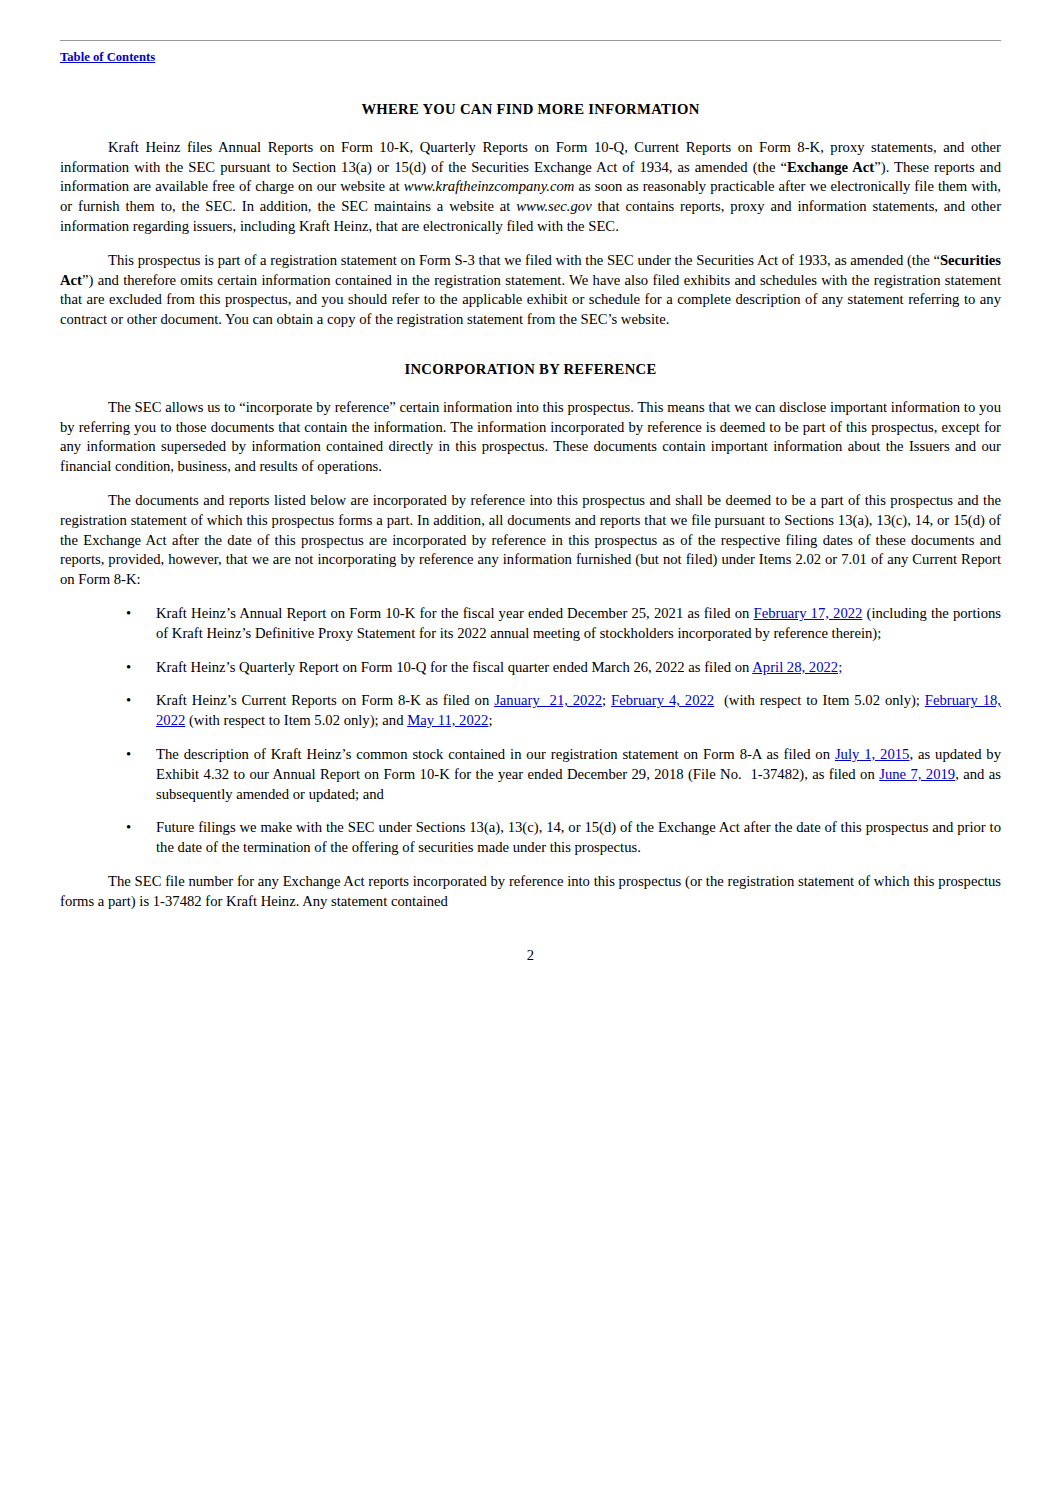Table of Contents
WHERE YOU CAN FIND MORE INFORMATION
Kraft Heinz files Annual Reports on Form 10-K, Quarterly Reports on Form 10-Q, Current Reports on Form 8-K, proxy statements, and other information with the SEC pursuant to Section 13(a) or 15(d) of the Securities Exchange Act of 1934, as amended (the “Exchange Act”). These reports and information are available free of charge on our website at www.kraftheinzcompany.com as soon as reasonably practicable after we electronically file them with, or furnish them to, the SEC. In addition, the SEC maintains a website at www.sec.gov that contains reports, proxy and information statements, and other information regarding issuers, including Kraft Heinz, that are electronically filed with the SEC.
This prospectus is part of a registration statement on Form S-3 that we filed with the SEC under the Securities Act of 1933, as amended (the “Securities Act”) and therefore omits certain information contained in the registration statement. We have also filed exhibits and schedules with the registration statement that are excluded from this prospectus, and you should refer to the applicable exhibit or schedule for a complete description of any statement referring to any contract or other document. You can obtain a copy of the registration statement from the SEC’s website.
INCORPORATION BY REFERENCE
The SEC allows us to “incorporate by reference” certain information into this prospectus. This means that we can disclose important information to you by referring you to those documents that contain the information. The information incorporated by reference is deemed to be part of this prospectus, except for any information superseded by information contained directly in this prospectus. These documents contain important information about the Issuers and our financial condition, business, and results of operations.
The documents and reports listed below are incorporated by reference into this prospectus and shall be deemed to be a part of this prospectus and the registration statement of which this prospectus forms a part. In addition, all documents and reports that we file pursuant to Sections 13(a), 13(c), 14, or 15(d) of the Exchange Act after the date of this prospectus are incorporated by reference in this prospectus as of the respective filing dates of these documents and reports, provided, however, that we are not incorporating by reference any information furnished (but not filed) under Items 2.02 or 7.01 of any Current Report on Form 8-K:
Kraft Heinz’s Annual Report on Form 10-K for the fiscal year ended December 25, 2021 as filed on February 17, 2022 (including the portions of Kraft Heinz’s Definitive Proxy Statement for its 2022 annual meeting of stockholders incorporated by reference therein);
Kraft Heinz’s Quarterly Report on Form 10-Q for the fiscal quarter ended March 26, 2022 as filed on April 28, 2022;
Kraft Heinz’s Current Reports on Form 8-K as filed on January 21, 2022; February 4, 2022 (with respect to Item 5.02 only); February 18, 2022 (with respect to Item 5.02 only); and May 11, 2022;
The description of Kraft Heinz’s common stock contained in our registration statement on Form 8-A as filed on July 1, 2015, as updated by Exhibit 4.32 to our Annual Report on Form 10-K for the year ended December 29, 2018 (File No. 1-37482), as filed on June 7, 2019, and as subsequently amended or updated; and
Future filings we make with the SEC under Sections 13(a), 13(c), 14, or 15(d) of the Exchange Act after the date of this prospectus and prior to the date of the termination of the offering of securities made under this prospectus.
The SEC file number for any Exchange Act reports incorporated by reference into this prospectus (or the registration statement of which this prospectus forms a part) is 1-37482 for Kraft Heinz. Any statement contained
2